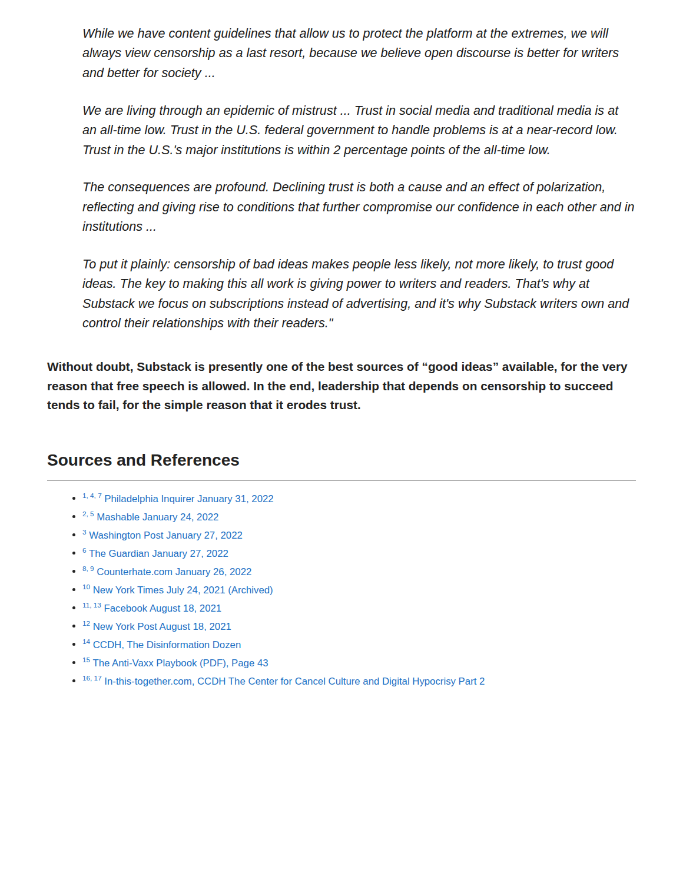While we have content guidelines that allow us to protect the platform at the extremes, we will always view censorship as a last resort, because we believe open discourse is better for writers and better for society ...
We are living through an epidemic of mistrust ... Trust in social media and traditional media is at an all-time low. Trust in the U.S. federal government to handle problems is at a near-record low. Trust in the U.S.'s major institutions is within 2 percentage points of the all-time low.
The consequences are profound. Declining trust is both a cause and an effect of polarization, reflecting and giving rise to conditions that further compromise our confidence in each other and in institutions ...
To put it plainly: censorship of bad ideas makes people less likely, not more likely, to trust good ideas. The key to making this all work is giving power to writers and readers. That's why at Substack we focus on subscriptions instead of advertising, and it's why Substack writers own and control their relationships with their readers."
Without doubt, Substack is presently one of the best sources of “good ideas” available, for the very reason that free speech is allowed. In the end, leadership that depends on censorship to succeed tends to fail, for the simple reason that it erodes trust.
Sources and References
1, 4, 7 Philadelphia Inquirer January 31, 2022
2, 5 Mashable January 24, 2022
3 Washington Post January 27, 2022
6 The Guardian January 27, 2022
8, 9 Counterhate.com January 26, 2022
10 New York Times July 24, 2021 (Archived)
11, 13 Facebook August 18, 2021
12 New York Post August 18, 2021
14 CCDH, The Disinformation Dozen
15 The Anti-Vaxx Playbook (PDF), Page 43
16, 17 In-this-together.com, CCDH The Center for Cancel Culture and Digital Hypocrisy Part 2